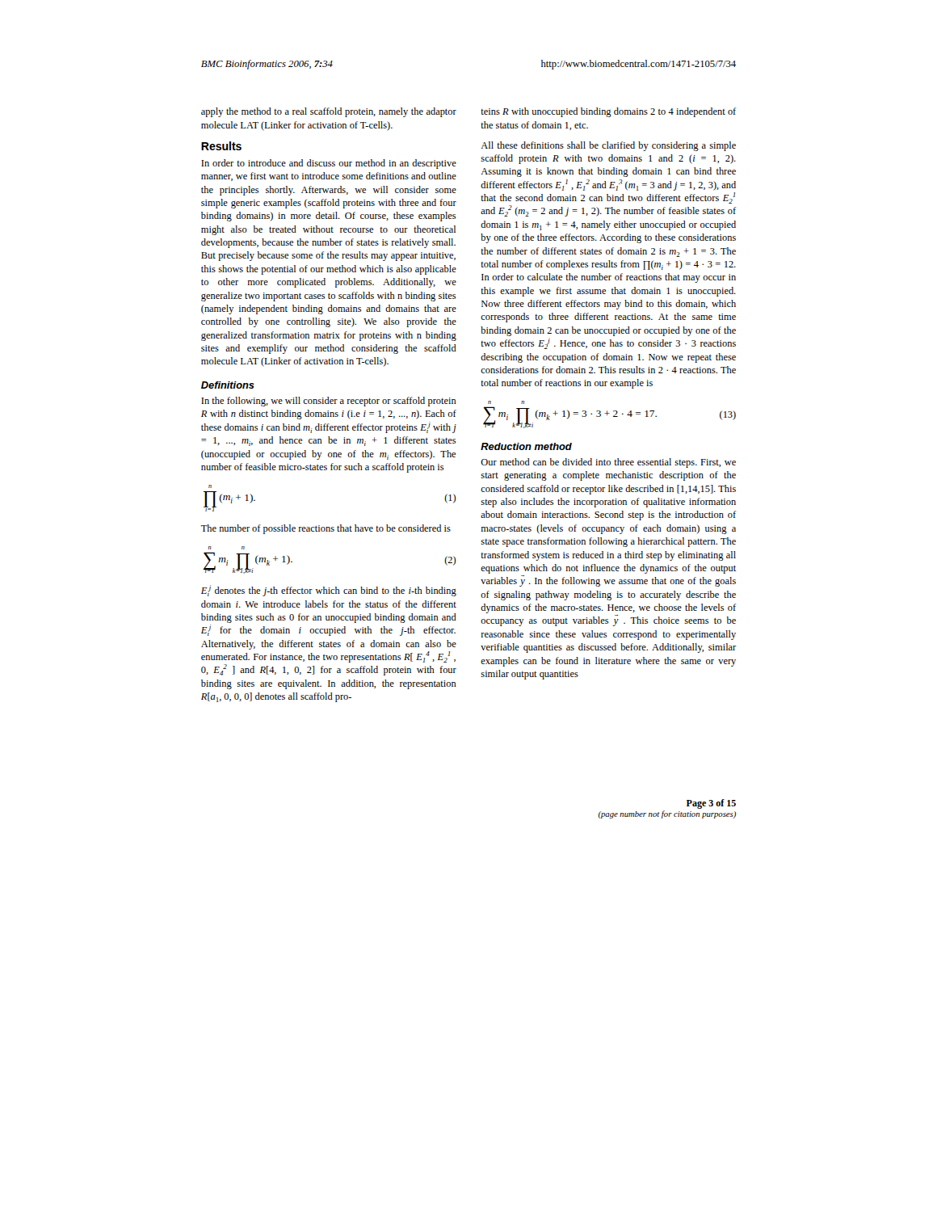BMC Bioinformatics 2006, 7: 34
http://www.biomedcentral.com/1471-2105/7/34
apply the method to a real scaffold protein, namely the adaptor molecule LAT (Linker for activation of T-cells).
Results
In order to introduce and discuss our method in an descriptive manner, we first want to introduce some definitions and outline the principles shortly. Afterwards, we will consider some simple generic examples (scaffold proteins with three and four binding domains) in more detail. Of course, these examples might also be treated without recourse to our theoretical developments, because the number of states is relatively small. But precisely because some of the results may appear intuitive, this shows the potential of our method which is also applicable to other more complicated problems. Additionally, we generalize two important cases to scaffolds with n binding sites (namely independent binding domains and domains that are controlled by one controlling site). We also provide the generalized transformation matrix for proteins with n binding sites and exemplify our method considering the scaffold molecule LAT (Linker of activation in T-cells).
Definitions
In the following, we will consider a receptor or scaffold protein R with n distinct binding domains i (i.e i = 1, 2, ..., n). Each of these domains i can bind mi different effector proteins Eij with j = 1, ..., mi, and hence can be in mi + 1 different states (unoccupied or occupied by one of the mi effectors). The number of feasible micro-states for such a scaffold protein is
n∏i=1(mi + 1). (1)
The number of possible reactions that have to be considered is
n∑i=1 mi n∏k=1,k≠i(mk + 1). (2)
Eij denotes the j-th effector which can bind to the i-th binding domain i. We introduce labels for the status of the different binding sites such as 0 for an unoccupied binding domain and Eij for the domain i occupied with the j-th effector. Alternatively, the different states of a domain can also be enumerated. For instance, the two representations R[ E14 , E21 , 0, E42 ] and R[4, 1, 0, 2] for a scaffold protein with four binding sites are equivalent. In addition, the representation R[a1, 0, 0, 0] denotes all scaffold pro-
teins R with unoccupied binding domains 2 to 4 independent of the status of domain 1, etc.
All these definitions shall be clarified by considering a simple scaffold protein R with two domains 1 and 2 (i = 1, 2). Assuming it is known that binding domain 1 can bind three different effectors E11 , E12 and E13 (m1 = 3 and j = 1, 2, 3), and that the second domain 2 can bind two different effectors E21 and E22 (m2 = 2 and j = 1, 2). The number of feasible states of domain 1 is m1 + 1 = 4, namely either unoccupied or occupied by one of the three effectors. According to these considerations the number of different states of domain 2 is m2 + 1 = 3. The total number of complexes results from ∏(mi + 1) = 4 · 3 = 12. In order to calculate the number of reactions that may occur in this example we first assume that domain 1 is unoccupied. Now three different effectors may bind to this domain, which corresponds to three different reactions. At the same time binding domain 2 can be unoccupied or occupied by one of the two effectors E2j . Hence, one has to consider 3 · 3 reactions describing the occupation of domain 1. Now we repeat these considerations for domain 2. This results in 2 · 4 reactions. The total number of reactions in our example is
n∑i=1 mi n∏k=1,k≠i(mk + 1) = 3 · 3 + 2 · 4 = 17. (13)
Reduction method
Our method can be divided into three essential steps. First, we start generating a complete mechanistic description of the considered scaffold or receptor like described in [1,14,15]. This step also includes the incorporation of qualitative information about domain interactions. Second step is the introduction of macro-states (levels of occupancy of each domain) using a state space transformation following a hierarchical pattern. The transformed system is reduced in a third step by eliminating all equations which do not influence the dynamics of the output variables y . In the following we assume that one of the goals of signaling pathway modeling is to accurately describe the dynamics of the macro-states. Hence, we choose the levels of occupancy as output variables y . This choice seems to be reasonable since these values correspond to experimentally verifiable quantities as discussed before. Additionally, similar examples can be found in literature where the same or very similar output quantities
Page 3 of 15
(page number not for citation purposes)